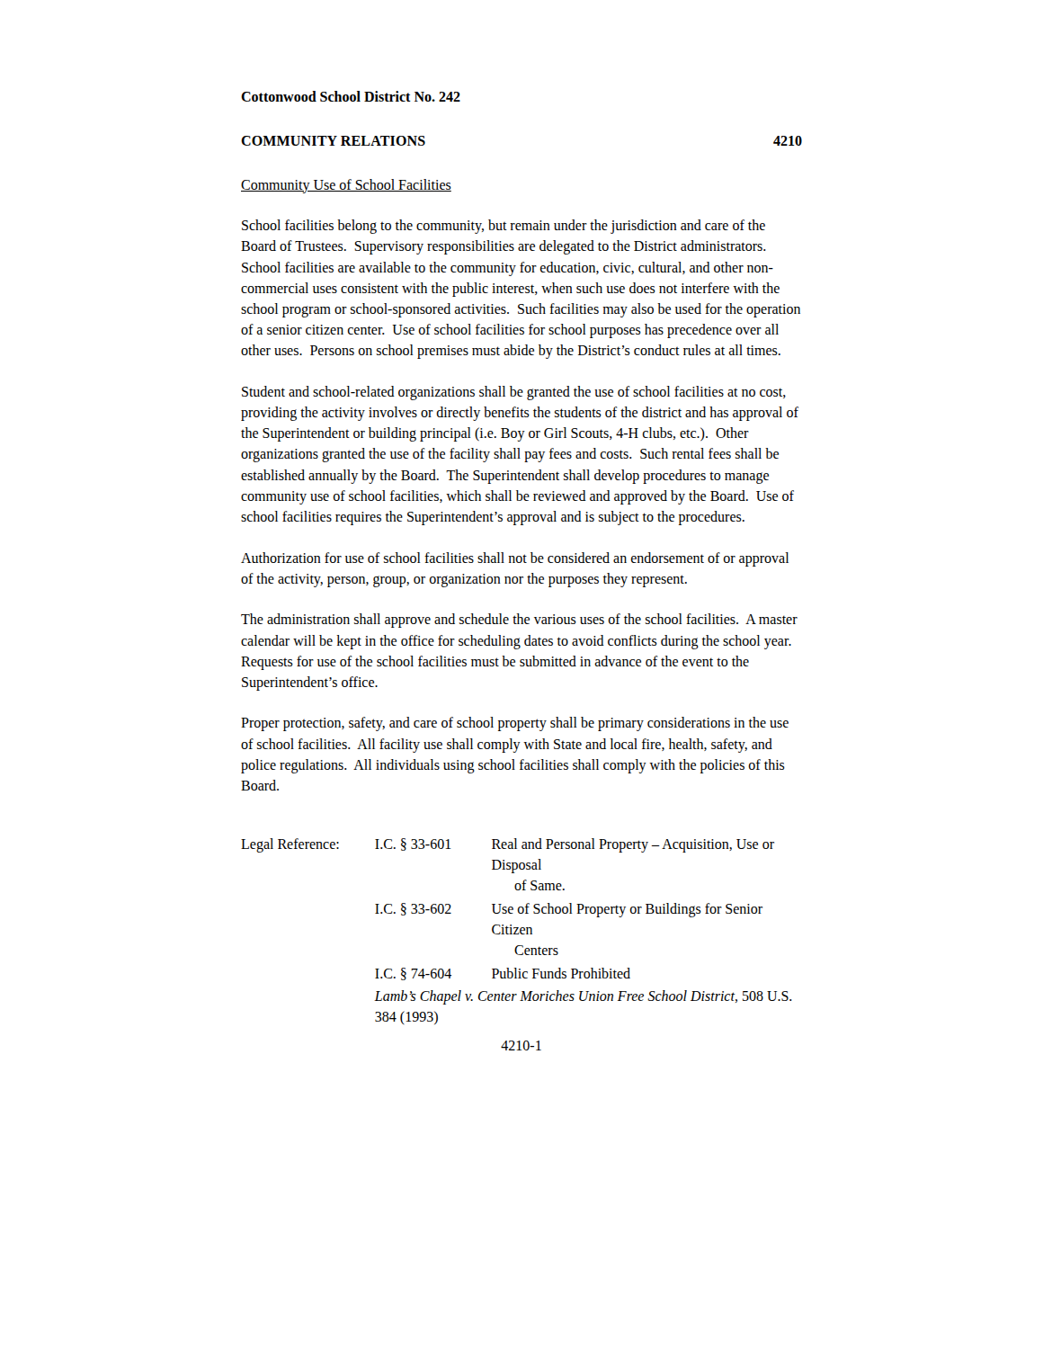Cottonwood School District No. 242
COMMUNITY RELATIONS 4210
Community Use of School Facilities
School facilities belong to the community, but remain under the jurisdiction and care of the Board of Trustees. Supervisory responsibilities are delegated to the District administrators. School facilities are available to the community for education, civic, cultural, and other non-commercial uses consistent with the public interest, when such use does not interfere with the school program or school-sponsored activities. Such facilities may also be used for the operation of a senior citizen center. Use of school facilities for school purposes has precedence over all other uses. Persons on school premises must abide by the District’s conduct rules at all times.
Student and school-related organizations shall be granted the use of school facilities at no cost, providing the activity involves or directly benefits the students of the district and has approval of the Superintendent or building principal (i.e. Boy or Girl Scouts, 4-H clubs, etc.). Other organizations granted the use of the facility shall pay fees and costs. Such rental fees shall be established annually by the Board. The Superintendent shall develop procedures to manage community use of school facilities, which shall be reviewed and approved by the Board. Use of school facilities requires the Superintendent’s approval and is subject to the procedures.
Authorization for use of school facilities shall not be considered an endorsement of or approval of the activity, person, group, or organization nor the purposes they represent.
The administration shall approve and schedule the various uses of the school facilities. A master calendar will be kept in the office for scheduling dates to avoid conflicts during the school year. Requests for use of the school facilities must be submitted in advance of the event to the Superintendent’s office.
Proper protection, safety, and care of school property shall be primary considerations in the use of school facilities. All facility use shall comply with State and local fire, health, safety, and police regulations. All individuals using school facilities shall comply with the policies of this Board.
| Legal Reference: | I.C. § 33-601 | Real and Personal Property – Acquisition, Use or Disposal of Same. |
| | I.C. § 33-602 | Use of School Property or Buildings for Senior Citizen Centers |
| | I.C. § 74-604 | Public Funds Prohibited |
| | Lamb’s Chapel v. Center Moriches Union Free School District , 508 U.S. 384 (1993) |
4210-1